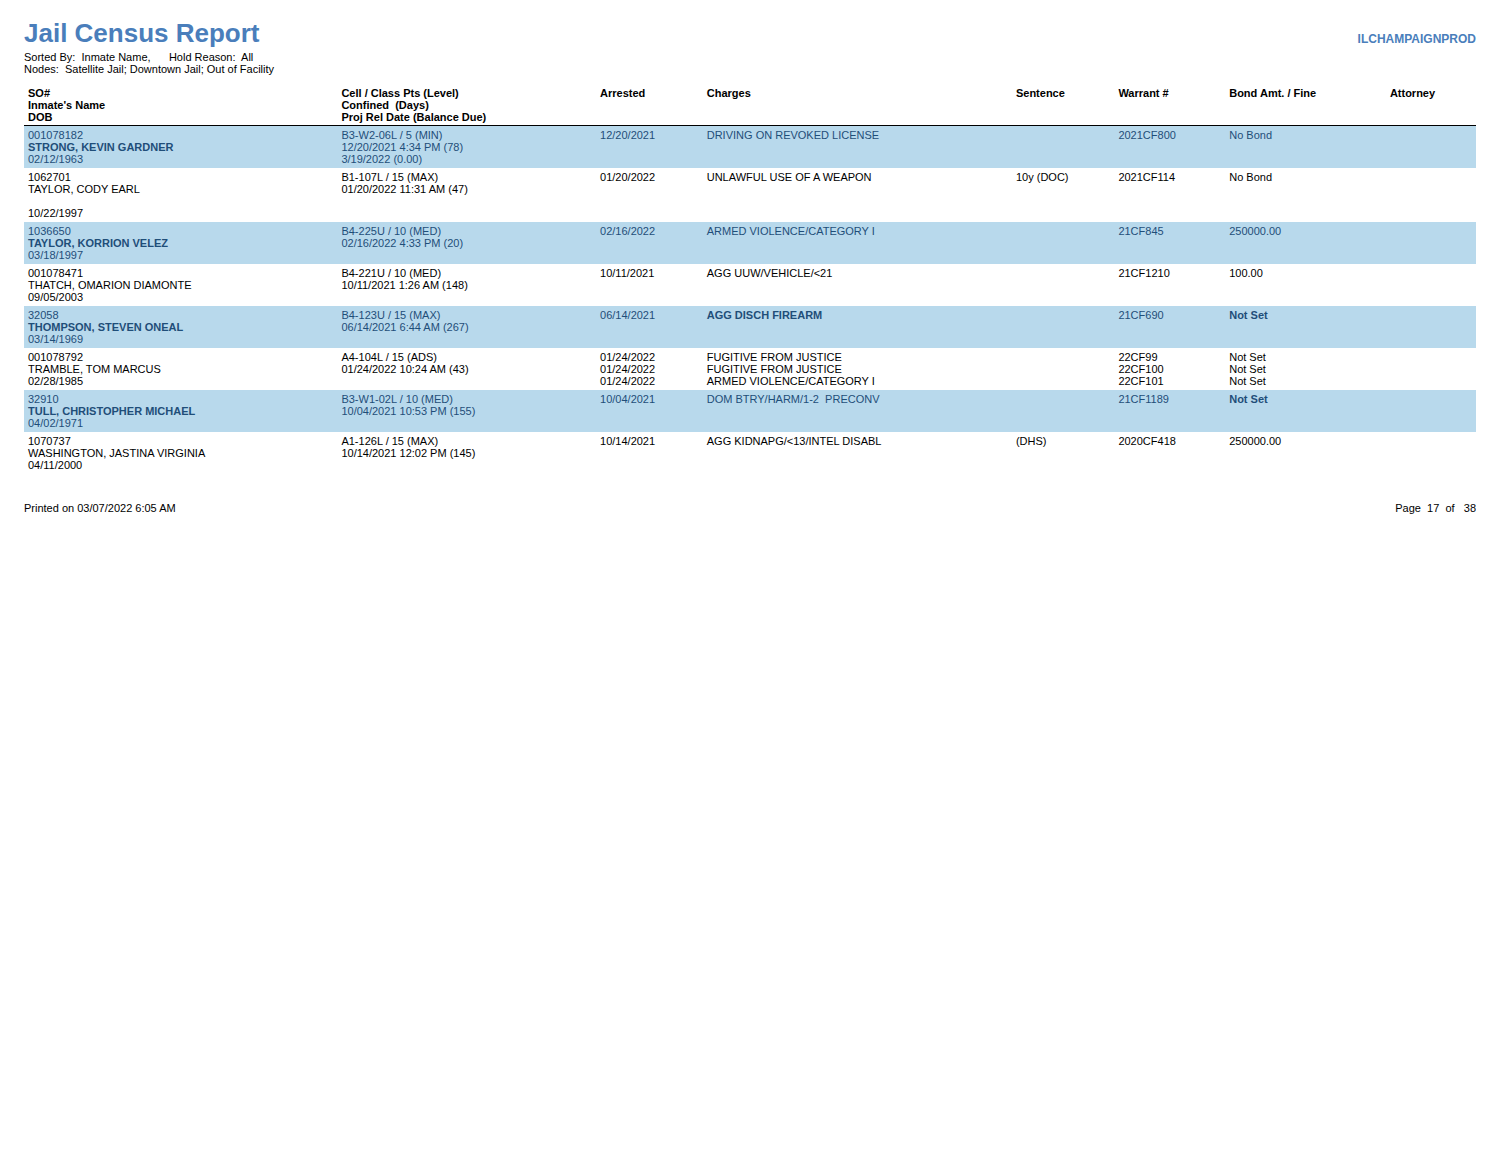ILCHAMPAIGNPROD
Jail Census Report
Sorted By: Inmate Name, Hold Reason: All
Nodes: Satellite Jail; Downtown Jail; Out of Facility
| SO# Inmate's Name DOB | Cell / Class Pts (Level) Confined (Days) Proj Rel Date (Balance Due) | Arrested | Charges | Sentence | Warrant # | Bond Amt. / Fine | Attorney |
| --- | --- | --- | --- | --- | --- | --- | --- |
| 001078182 STRONG, KEVIN GARDNER 02/12/1963 | B3-W2-06L / 5 (MIN) 12/20/2021 4:34 PM (78) 3/19/2022 (0.00) | 12/20/2021 | DRIVING ON REVOKED LICENSE | | 2021CF800 | No Bond | |
| 1062701 TAYLOR, CODY EARL 10/22/1997 | B1-107L / 15 (MAX) 01/20/2022 11:31 AM (47) | 01/20/2022 | UNLAWFUL USE OF A WEAPON | 10y (DOC) | 2021CF114 | No Bond | |
| 1036650 TAYLOR, KORRION VELEZ 03/18/1997 | B4-225U / 10 (MED) 02/16/2022 4:33 PM (20) | 02/16/2022 | ARMED VIOLENCE/CATEGORY I | | 21CF845 | 250000.00 | |
| 001078471 THATCH, OMARION DIAMONTE 09/05/2003 | B4-221U / 10 (MED) 10/11/2021 1:26 AM (148) | 10/11/2021 | AGG UUW/VEHICLE/<21 | | 21CF1210 | 100.00 | |
| 32058 THOMPSON, STEVEN ONEAL 03/14/1969 | B4-123U / 15 (MAX) 06/14/2021 6:44 AM (267) | 06/14/2021 | AGG DISCH FIREARM | | 21CF690 | Not Set | |
| 001078792 TRAMBLE, TOM MARCUS 02/28/1985 | A4-104L / 15 (ADS) 01/24/2022 10:24 AM (43) | 01/24/2022 01/24/2022 01/24/2022 | FUGITIVE FROM JUSTICE FUGITIVE FROM JUSTICE ARMED VIOLENCE/CATEGORY I | | 22CF99 22CF100 22CF101 | Not Set Not Set Not Set | |
| 32910 TULL, CHRISTOPHER MICHAEL 04/02/1971 | B3-W1-02L / 10 (MED) 10/04/2021 10:53 PM (155) | 10/04/2021 | DOM BTRY/HARM/1-2 PRECONV | | 21CF1189 | Not Set | |
| 1070737 WASHINGTON, JASTINA VIRGINIA 04/11/2000 | A1-126L / 15 (MAX) 10/14/2021 12:02 PM (145) | 10/14/2021 | AGG KIDNAPG/<13/INTEL DISABL | (DHS) | 2020CF418 | 250000.00 | |
Printed on 03/07/2022 6:05 AM
Page 17 of 38